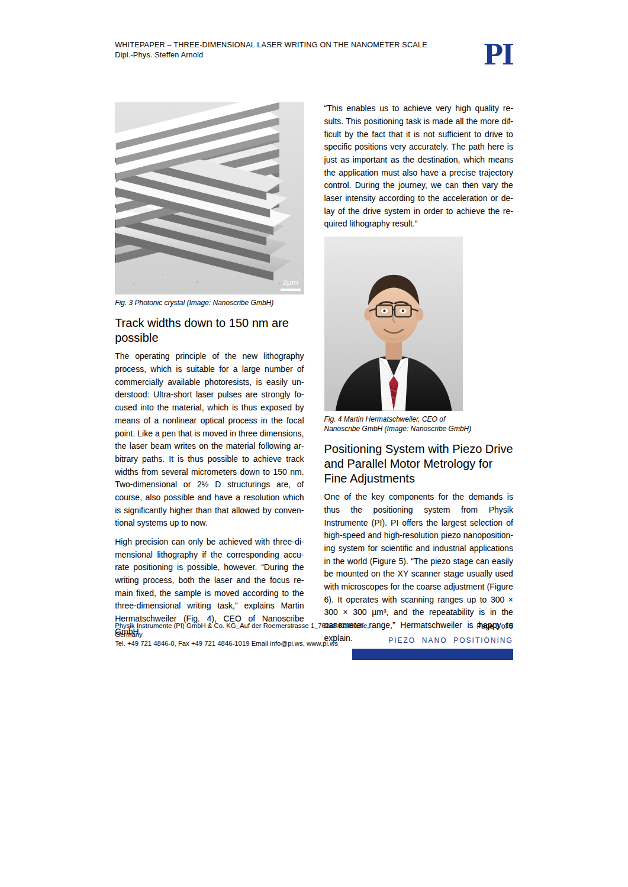Whitepaper – Three-Dimensional Laser Writing on the Nanometer Scale
Dipl.-Phys. Steffen Arnold
PI
2µm
Fig. 3 Photonic crystal (Image: Nanoscribe GmbH)
Track widths down to 150 nm are possible
The operating principle of the new lithography process, which is suitable for a large number of commercially available photoresists, is easily understood: Ultra-short laser pulses are strongly focused into the material, which is thus exposed by means of a nonlinear optical process in the focal point. Like a pen that is moved in three dimensions, the laser beam writes on the material following arbitrary paths. It is thus possible to achieve track widths from several micrometers down to 150 nm. Two-dimensional or 2½ D structurings are, of course, also possible and have a resolution which is significantly higher than that allowed by conventional systems up to now.
High precision can only be achieved with three-dimensional lithography if the corresponding accurate positioning is possible, however. “During the writing process, both the laser and the focus remain fixed, the sample is moved according to the three-dimensional writing task,” explains Martin Hermatschweiler (Fig. 4), CEO of Nanoscribe GmbH.
“This enables us to achieve very high quality results. This positioning task is made all the more difficult by the fact that it is not sufficient to drive to specific positions very accurately. The path here is just as important as the destination, which means the application must also have a precise trajectory control. During the journey, we can then vary the laser intensity according to the acceleration or delay of the drive system in order to achieve the required lithography result.”
Fig. 4 Martin Hermatschweiler, CEO of
Nanoscribe GmbH (Image: Nanoscribe GmbH)
Positioning System with Piezo Drive and Parallel Motor Metrology for Fine Adjustments
One of the key components for the demands is thus the positioning system from Physik Instrumente (PI). PI offers the largest selection of high-speed and high-resolution piezo nanopositioning system for scientific and industrial applications in the world (Figure 5). “The piezo stage can easily be mounted on the XY scanner stage usually used with microscopes for the coarse adjustment (Figure 6). It operates with scanning ranges up to 300 × 300 × 300 µm³, and the repeatability is in the nanometer range,” Hermatschweiler is happy to explain.
Physik Instrumente (PI) GmbH & Co. KG_Auf der Roemerstrasse 1_76228 Karlsruhe, Germany
Tel. +49 721 4846-0, Fax +49 721 4846-1019 Email info@pi.ws, www.pi.ws
Page 3 of 5
PIEZO NANO POSITIONING